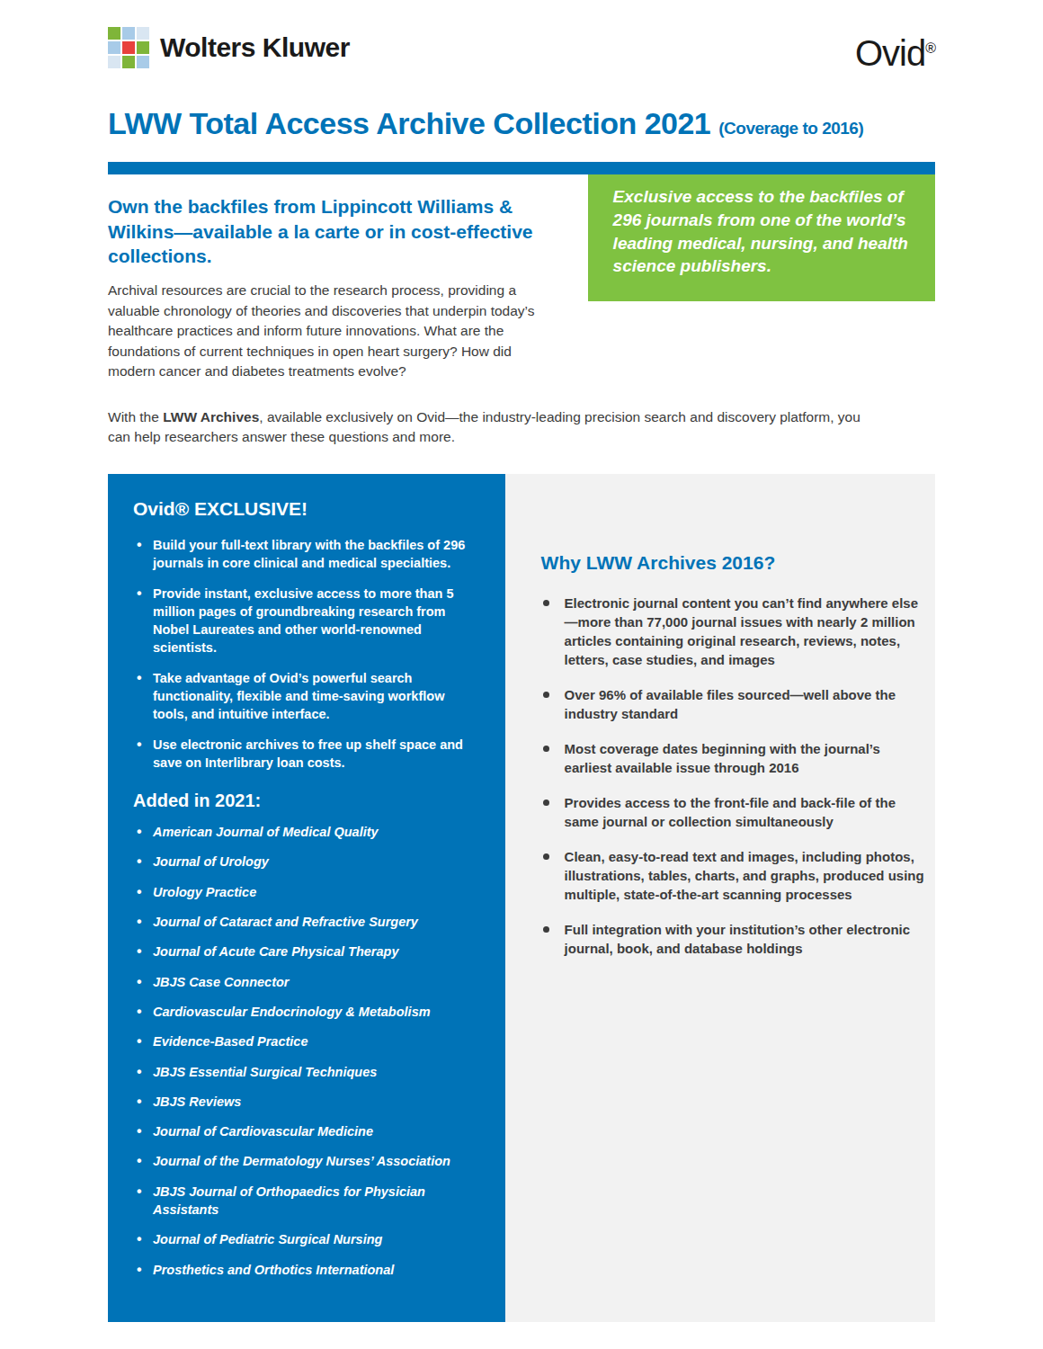Wolters Kluwer
Ovid®
LWW Total Access Archive Collection 2021 (Coverage to 2016)
Own the backfiles from Lippincott Williams & Wilkins—available a la carte or in cost-effective collections.
Archival resources are crucial to the research process, providing a valuable chronology of theories and discoveries that underpin today’s healthcare practices and inform future innovations. What are the foundations of current techniques in open heart surgery? How did modern cancer and diabetes treatments evolve?
Exclusive access to the backfiles of 296 journals from one of the world’s leading medical, nursing, and health science publishers.
With the LWW Archives, available exclusively on Ovid—the industry-leading precision search and discovery platform, you can help researchers answer these questions and more.
Ovid® EXCLUSIVE!
Build your full-text library with the backfiles of 296 journals in core clinical and medical specialties.
Provide instant, exclusive access to more than 5 million pages of groundbreaking research from Nobel Laureates and other world-renowned scientists.
Take advantage of Ovid’s powerful search functionality, flexible and time-saving workflow tools, and intuitive interface.
Use electronic archives to free up shelf space and save on Interlibrary loan costs.
Added in 2021:
American Journal of Medical Quality
Journal of Urology
Urology Practice
Journal of Cataract and Refractive Surgery
Journal of Acute Care Physical Therapy
JBJS Case Connector
Cardiovascular Endocrinology & Metabolism
Evidence-Based Practice
JBJS Essential Surgical Techniques
JBJS Reviews
Journal of Cardiovascular Medicine
Journal of the Dermatology Nurses’ Association
JBJS Journal of Orthopaedics for Physician Assistants
Journal of Pediatric Surgical Nursing
Prosthetics and Orthotics International
Why LWW Archives 2016?
Electronic journal content you can’t find anywhere else—more than 77,000 journal issues with nearly 2 million articles containing original research, reviews, notes, letters, case studies, and images
Over 96% of available files sourced—well above the industry standard
Most coverage dates beginning with the journal’s earliest available issue through 2016
Provides access to the front-file and back-file of the same journal or collection simultaneously
Clean, easy-to-read text and images, including photos, illustrations, tables, charts, and graphs, produced using multiple, state-of-the-art scanning processes
Full integration with your institution’s other electronic journal, book, and database holdings